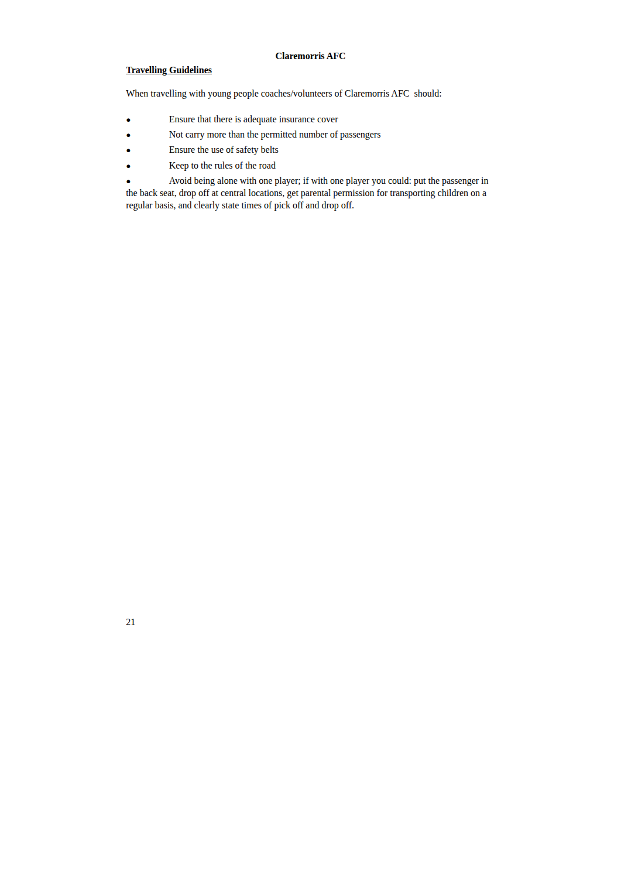Claremorris AFC
Travelling Guidelines
When travelling with young people coaches/volunteers of Claremorris AFC should:
Ensure that there is adequate insurance cover
Not carry more than the permitted number of passengers
Ensure the use of safety belts
Keep to the rules of the road
Avoid being alone with one player; if with one player you could: put the passenger in the back seat, drop off at central locations, get parental permission for transporting children on a regular basis, and clearly state times of pick off and drop off.
21